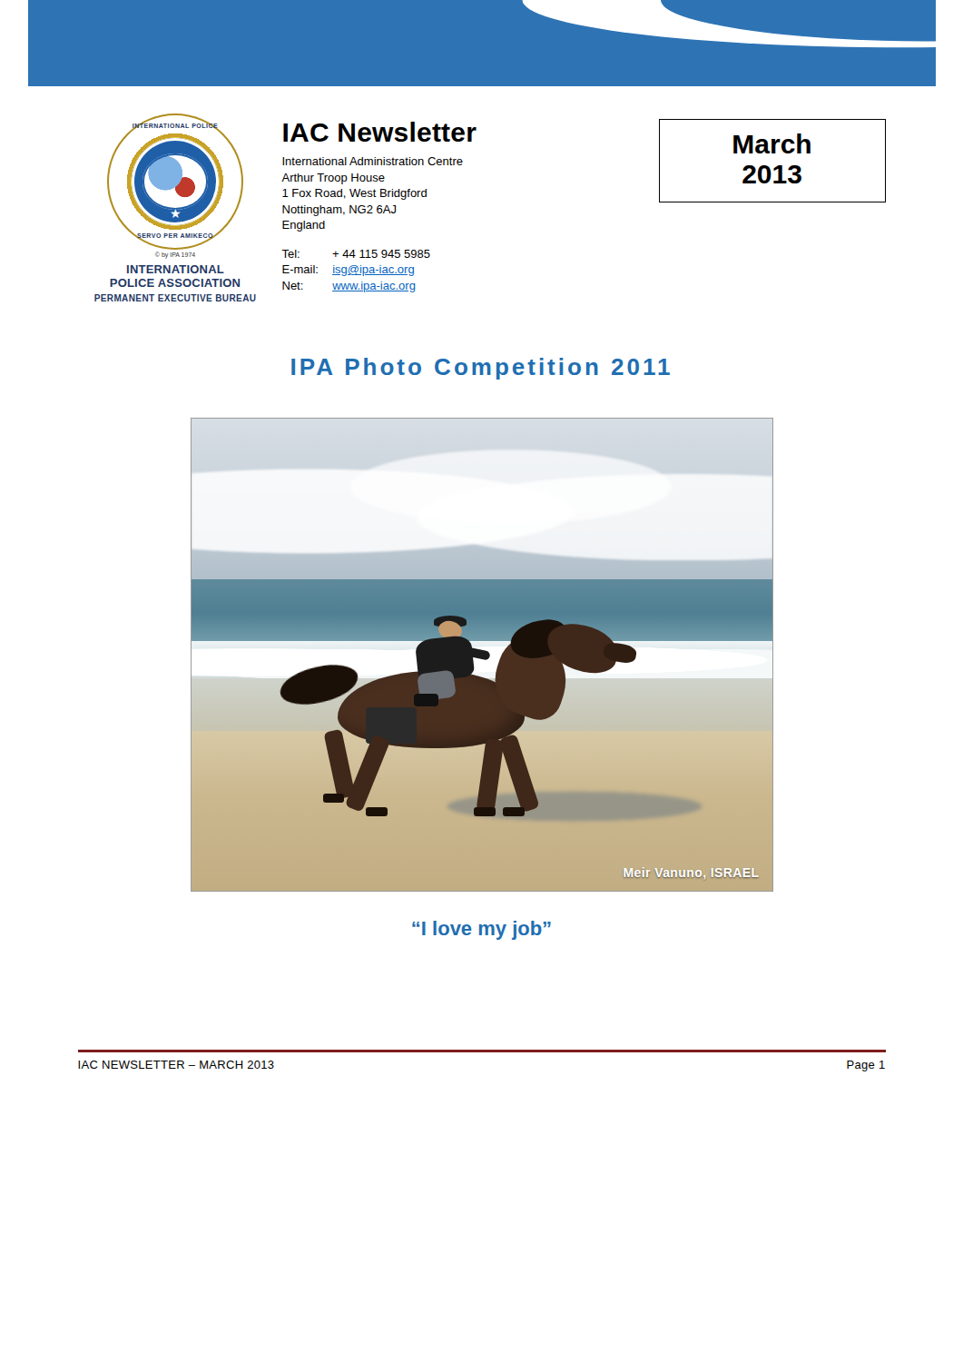INTERNATIONAL POLICE
★
SERVO PER AMIKECO
© by IPA 1974
INTERNATIONAL
POLICE ASSOCIATION
PERMANENT EXECUTIVE BUREAU
IAC Newsletter
International Administration Centre
Arthur Troop House
1 Fox Road, West Bridgford
Nottingham, NG2 6AJ
England
Tel: + 44 115 945 5985
E-mail: isg@ipa-iac.org
Net: www.ipa-iac.org
March
2013
IPA Photo Competition 2011
Meir Vanuno, ISRAEL
“I love my job”
IAC NEWSLETTER – MARCH 2013
Page 1